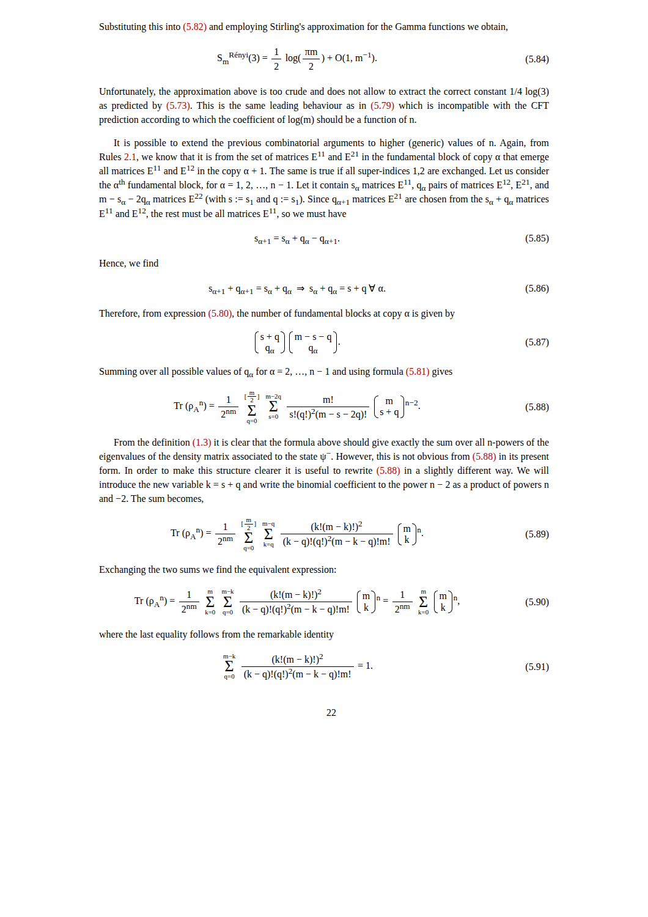Substituting this into (5.82) and employing Stirling's approximation for the Gamma functions we obtain,
SmRényi(3) = 12 log(πm 2) + O(1, m−1).
(5.84)
Unfortunately, the approximation above is too crude and does not allow to extract the correct constant 1/4 log(3) as predicted by (5.73). This is the same leading behaviour as in (5.79) which is incompatible with the CFT prediction according to which the coefficient of log(m) should be a function of n.
It is possible to extend the previous combinatorial arguments to higher (generic) values of n. Again, from Rules 2.1, we know that it is from the set of matrices E11 and E21 in the fundamental block of copy α that emerge all matrices E11 and E12 in the copy α + 1. The same is true if all super-indices 1,2 are exchanged. Let us consider the αth fundamental block, for α = 1, 2, …, n − 1. Let it contain sα matrices E11, qα pairs of matrices E12, E21, and m − sα − 2qα matrices E22 (with s := s1 and q := s1). Since qα+1 matrices E21 are chosen from the sα + qα matrices E11 and E12, the rest must be all matrices E11, so we must have
sα+1 = sα + qα − qα+1.
(5.85)
Hence, we find
sα+1 + qα+1 = sα + qα ⇒ sα + qα = s + q ∀ α.
(5.86)
Therefore, from expression (5.80), the number of fundamental blocks at copy α is given by
s + q qα m − s − q qα.
(5.87)
Summing over all possible values of qα for α = 2, …, n − 1 and using formula (5.81) gives
Tr (ρAn) = 12nm [m 2] Σq=0 m−2q Σs=0 m!s!(q!)2(m − s − 2q)! ms + qn−2.
(5.88)
From the definition (1.3) it is clear that the formula above should give exactly the sum over all n-powers of the eigenvalues of the density matrix associated to the state ψ−. However, this is not obvious from (5.88) in its present form. In order to make this structure clearer it is useful to rewrite (5.88) in a slightly different way. We will introduce the new variable k = s + q and write the binomial coefficient to the power n − 2 as a product of powers n and −2. The sum becomes,
Tr (ρAn) = 12nm [m 2] Σq=0 m−q Σk=q (k!(m − k)!)2(k − q)!(q!)2(m − k − q)!m! mkn.
(5.89)
Exchanging the two sums we find the equivalent expression:
Tr (ρAn) = 12nm mΣk=0 m−k Σq=0 (k!(m − k)!)2(k − q)!(q!)2(m − k − q)!m! mkn = 12nm mΣk=0 mkn,
(5.90)
where the last equality follows from the remarkable identity
m−k Σq=0 (k!(m − k)!)2(k − q)!(q!)2(m − k − q)!m! = 1.
(5.91)
22